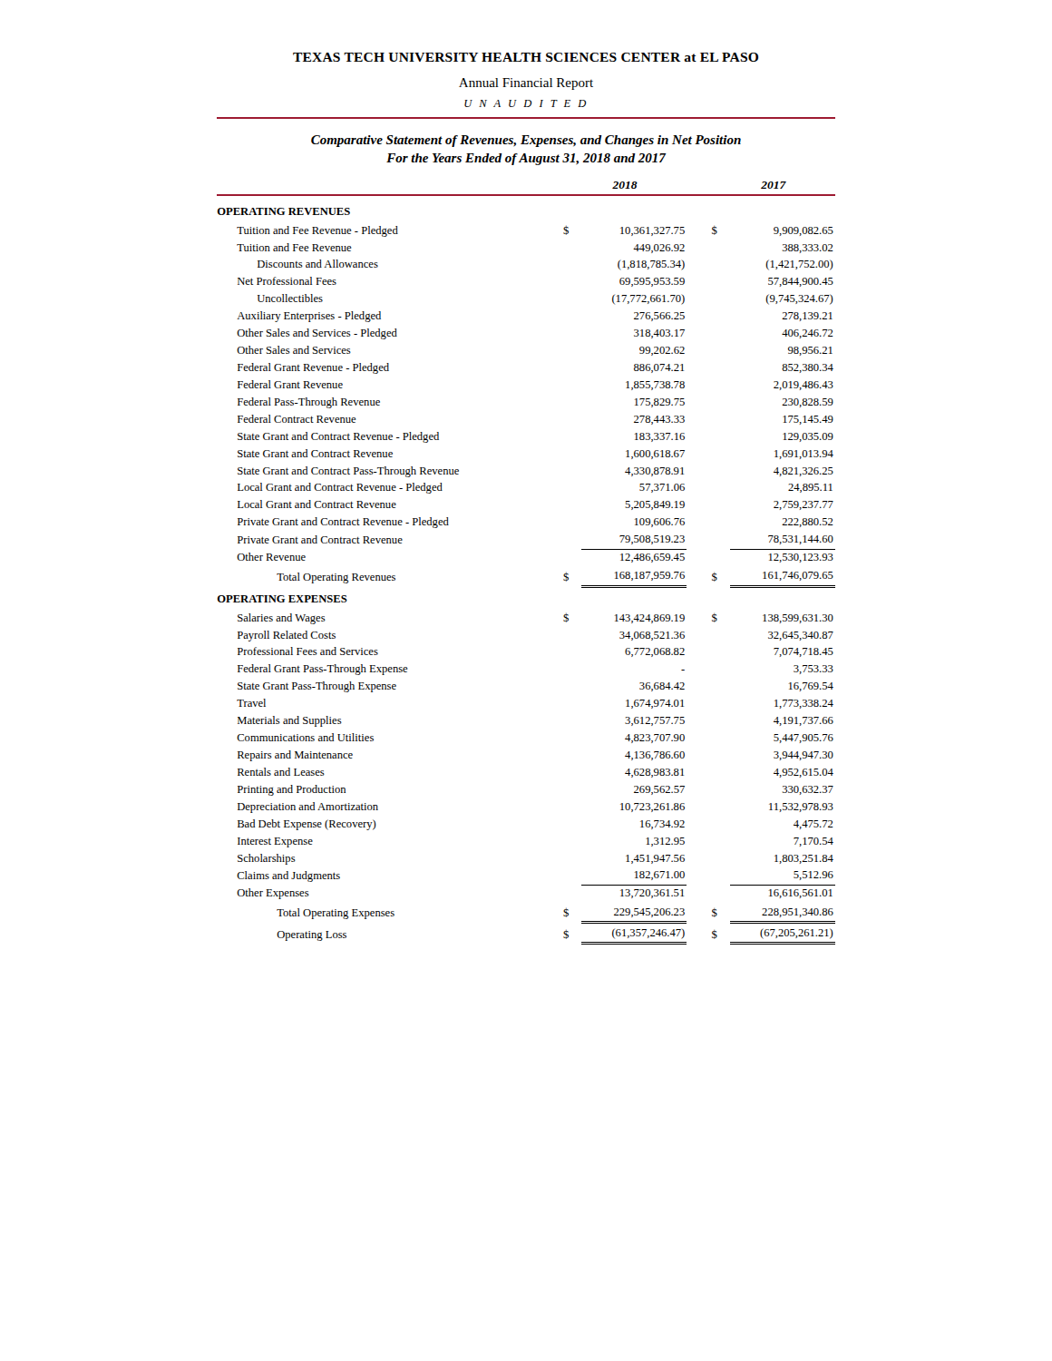TEXAS TECH UNIVERSITY HEALTH SCIENCES CENTER at EL PASO
Annual Financial Report
U N A U D I T E D
Comparative Statement of Revenues, Expenses, and Changes in Net Position
For the Years Ended of August 31, 2018 and 2017
| | 2018 | | 2017 |
| OPERATING REVENUES | | | | | |
| Tuition and Fee Revenue - Pledged | $ | 10,361,327.75 | | $ | 9,909,082.65 |
| Tuition and Fee Revenue | | 449,026.92 | | | 388,333.02 |
| Discounts and Allowances | | (1,818,785.34) | | | (1,421,752.00) |
| Net Professional Fees | | 69,595,953.59 | | | 57,844,900.45 |
| Uncollectibles | | (17,772,661.70) | | | (9,745,324.67) |
| Auxiliary Enterprises - Pledged | | 276,566.25 | | | 278,139.21 |
| Other Sales and Services - Pledged | | 318,403.17 | | | 406,246.72 |
| Other Sales and Services | | 99,202.62 | | | 98,956.21 |
| Federal Grant Revenue - Pledged | | 886,074.21 | | | 852,380.34 |
| Federal Grant Revenue | | 1,855,738.78 | | | 2,019,486.43 |
| Federal Pass-Through Revenue | | 175,829.75 | | | 230,828.59 |
| Federal Contract Revenue | | 278,443.33 | | | 175,145.49 |
| State Grant and Contract Revenue - Pledged | | 183,337.16 | | | 129,035.09 |
| State Grant and Contract Revenue | | 1,600,618.67 | | | 1,691,013.94 |
| State Grant and Contract Pass-Through Revenue | | 4,330,878.91 | | | 4,821,326.25 |
| Local Grant and Contract Revenue - Pledged | | 57,371.06 | | | 24,895.11 |
| Local Grant and Contract Revenue | | 5,205,849.19 | | | 2,759,237.77 |
| Private Grant and Contract Revenue - Pledged | | 109,606.76 | | | 222,880.52 |
| Private Grant and Contract Revenue | | 79,508,519.23 | | | 78,531,144.60 |
| Other Revenue | | 12,486,659.45 | | | 12,530,123.93 |
| Total Operating Revenues | $ | 168,187,959.76 | | $ | 161,746,079.65 |
| OPERATING EXPENSES | | | | | |
| Salaries and Wages | $ | 143,424,869.19 | | $ | 138,599,631.30 |
| Payroll Related Costs | | 34,068,521.36 | | | 32,645,340.87 |
| Professional Fees and Services | | 6,772,068.82 | | | 7,074,718.45 |
| Federal Grant Pass-Through Expense | | - | | | 3,753.33 |
| State Grant Pass-Through Expense | | 36,684.42 | | | 16,769.54 |
| Travel | | 1,674,974.01 | | | 1,773,338.24 |
| Materials and Supplies | | 3,612,757.75 | | | 4,191,737.66 |
| Communications and Utilities | | 4,823,707.90 | | | 5,447,905.76 |
| Repairs and Maintenance | | 4,136,786.60 | | | 3,944,947.30 |
| Rentals and Leases | | 4,628,983.81 | | | 4,952,615.04 |
| Printing and Production | | 269,562.57 | | | 330,632.37 |
| Depreciation and Amortization | | 10,723,261.86 | | | 11,532,978.93 |
| Bad Debt Expense (Recovery) | | 16,734.92 | | | 4,475.72 |
| Interest Expense | | 1,312.95 | | | 7,170.54 |
| Scholarships | | 1,451,947.56 | | | 1,803,251.84 |
| Claims and Judgments | | 182,671.00 | | | 5,512.96 |
| Other Expenses | | 13,720,361.51 | | | 16,616,561.01 |
| Total Operating Expenses | $ | 229,545,206.23 | | $ | 228,951,340.86 |
| Operating Loss | $ | (61,357,246.47) | | $ | (67,205,261.21) |